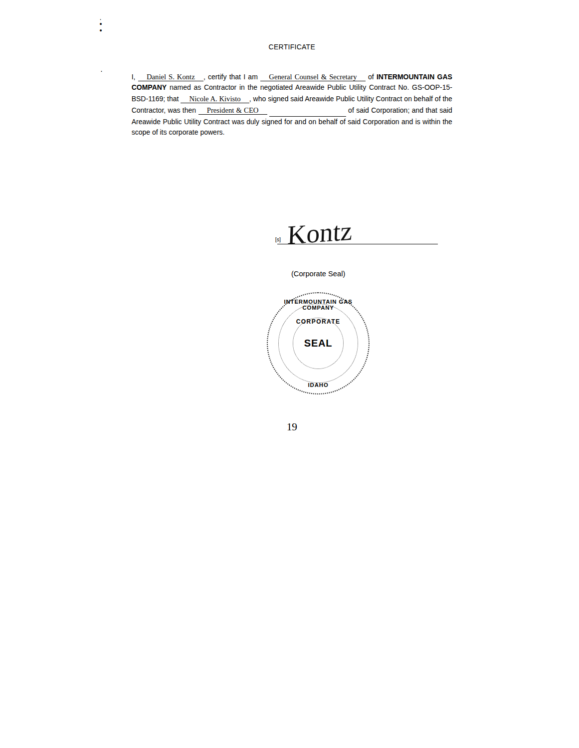. • •
.
CERTIFICATE
I, Daniel S. Kontz, certify that I am General Counsel & Secretary of INTERMOUNTAIN GAS COMPANY named as Contractor in the negotiated Areawide Public Utility Contract No. GS-OOP-15-BSD-1169; that Nicole A. Kivisto, who signed said Areawide Public Utility Contract on behalf of the Contractor, was then President & CEO of said Corporation; and that said Areawide Public Utility Contract was duly signed for and on behalf of said Corporation and is within the scope of its corporate powers.
Kontz
[s]
(Corporate Seal)
INTERMOUNTAIN GAS COMPANY
CORPORATE
SEAL
IDAHO
19